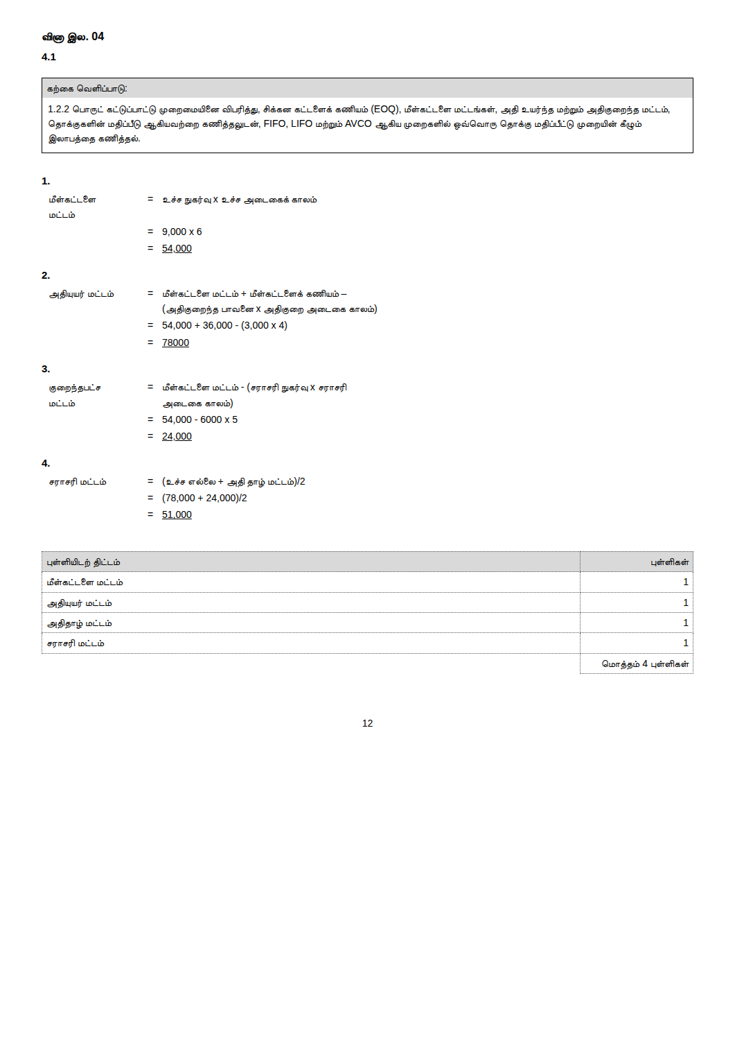வினா இல. 04
4.1
கற்கை வெளிப்பாடு:
1.2.2 பொருட் கட்டுப்பாட்டு முறைமையினை விபரித்து, சிக்கன கட்டளைக் கணியம் (EOQ), மீள்கட்டளை மட்டங்கள், அதி உயர்ந்த மற்றும் அதிகுறைந்த மட்டம், தொக்குகளின் மதிப்பீடு ஆகியவற்றை கணித்தலுடன், FIFO, LIFO மற்றும் AVCO ஆகிய முறைகளில் ஒவ்வொரு தொக்கு மதிப்பீட்டு முறையின் கீழும் இலாபத்தை கணித்தல்.
1.
| மீள்கட்டளை மட்டம் | = | உச்ச நுகர்வு x உச்ச அடைகைக் காலம் |
| | = | 9,000 x 6 |
| | = | 54,000 |
2.
| அதியுயர் மட்டம் | = | மீள்கட்டளை மட்டம் + மீள்கட்டளைக் கணியம் – (அதிகுறைந்த பாவனை x அதிகுறை அடைகை காலம்) |
| | = | 54,000 + 36,000 - (3,000 x 4) |
| | = | 78000 |
3.
| குறைந்தபட்ச மட்டம் | = | மீள்கட்டளை மட்டம் - (சராசரி நுகர்வு x சராசரி அடைகை காலம்) |
| | = | 54,000 - 6000 x 5 |
| | = | 24,000 |
4.
| சராசரி மட்டம் | = | (உச்ச எல்லை + அதி தாழ் மட்டம்)/2 |
| | = | (78,000 + 24,000)/2 |
| | = | 51,000 |
| புள்ளியிடற் திட்டம் | புள்ளிகள் |
| மீள்கட்டளை மட்டம் | 1 |
| அதியுயர் மட்டம் | 1 |
| அதிதாழ் மட்டம் | 1 |
| சராசரி மட்டம் | 1 |
| | மொத்தம் 4 புள்ளிகள் |
12